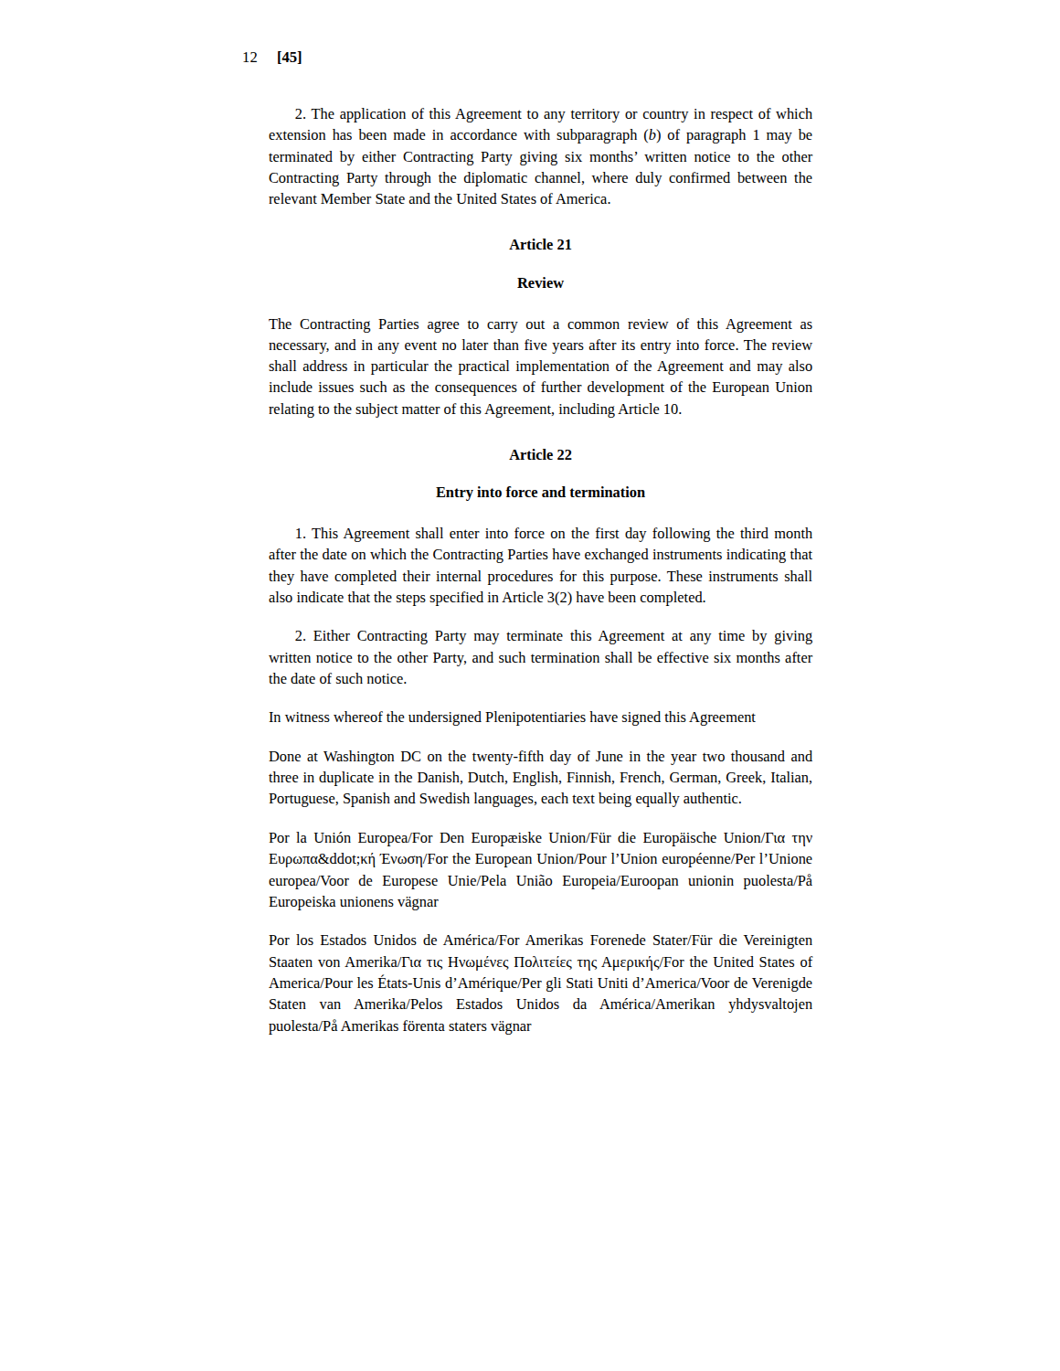12[45]
2. The application of this Agreement to any territory or country in respect of which extension has been made in accordance with subparagraph (b) of paragraph 1 may be terminated by either Contracting Party giving six months’ written notice to the other Contracting Party through the diplomatic channel, where duly confirmed between the relevant Member State and the United States of America.
Article 21
Review
The Contracting Parties agree to carry out a common review of this Agreement as necessary, and in any event no later than five years after its entry into force. The review shall address in particular the practical implementation of the Agreement and may also include issues such as the consequences of further development of the European Union relating to the subject matter of this Agreement, including Article 10.
Article 22
Entry into force and termination
1. This Agreement shall enter into force on the first day following the third month after the date on which the Contracting Parties have exchanged instruments indicating that they have completed their internal procedures for this purpose. These instruments shall also indicate that the steps specified in Article 3(2) have been completed.
2. Either Contracting Party may terminate this Agreement at any time by giving written notice to the other Party, and such termination shall be effective six months after the date of such notice.
In witness whereof the undersigned Plenipotentiaries have signed this Agreement
Done at Washington DC on the twenty-fifth day of June in the year two thousand and three in duplicate in the Danish, Dutch, English, Finnish, French, German, Greek, Italian, Portuguese, Spanish and Swedish languages, each text being equally authentic.
Por la Unión Europea/For Den Europæiske Union/Für die Europäische Union/Για την Ευρωπα&ddot;κή Ένωση/For the European Union/Pour l’Union européenne/Per l’Unione europea/Voor de Europese Unie/Pela União Europeia/Euroopan unionin puolesta/På Europeiska unionens vägnar
Por los Estados Unidos de América/For Amerikas Forenede Stater/Für die Vereinigten Staaten von Amerika/Για τις Ηνωμένες Πολιτείες της Αμερικής/For the United States of America/Pour les États-Unis d’Amérique/Per gli Stati Uniti d’America/Voor de Verenigde Staten van Amerika/Pelos Estados Unidos da América/Amerikan yhdysvaltojen puolesta/På Amerikas förenta staters vägnar